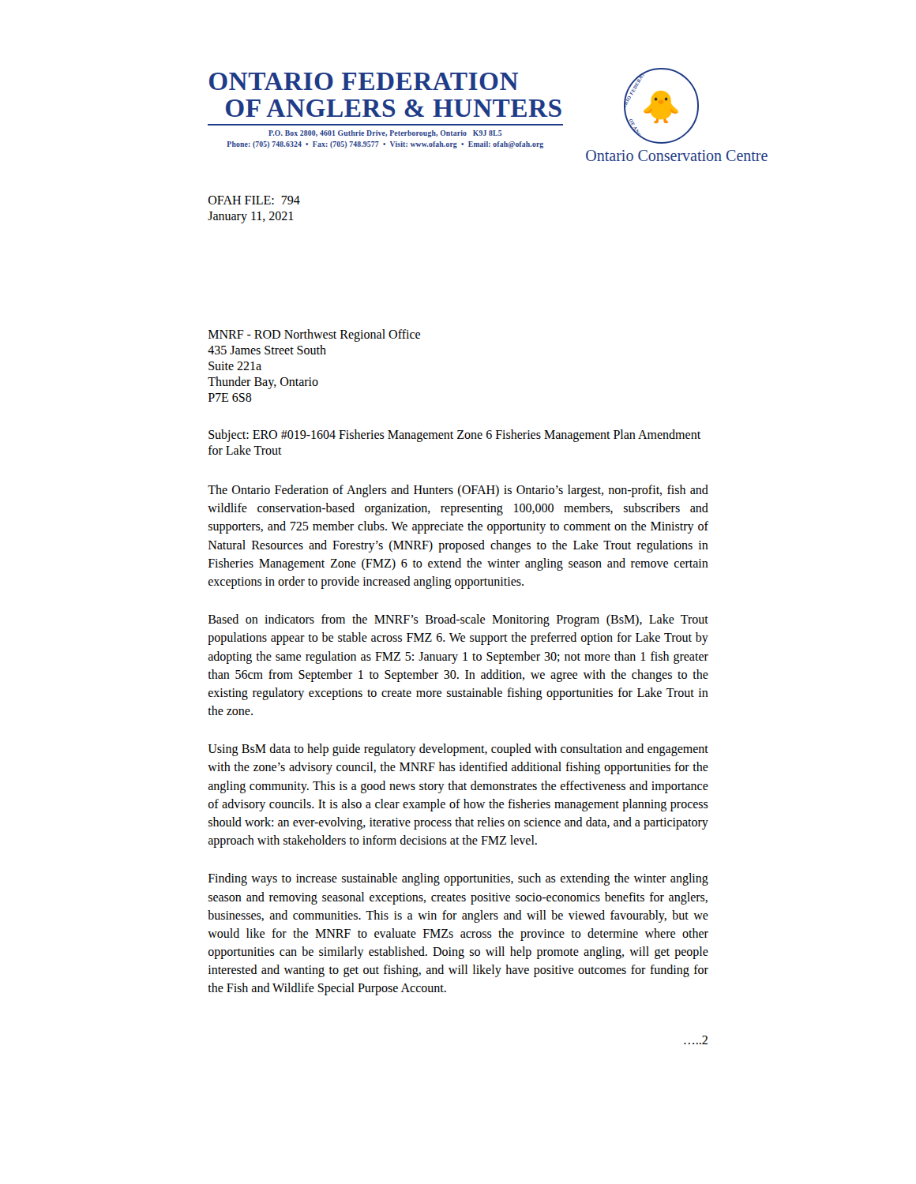ONTARIO FEDERATION OF ANGLERS & HUNTERS
P.O. Box 2800, 4601 Guthrie Drive, Peterborough, Ontario K9J 8L5
Phone: (705) 748.6324 • Fax: (705) 748.9577 • Visit: www.ofah.org • Email: ofah@ofah.org
ONTARIO FEDERATION OF ANGLERS AND HUNTERS
🐥
Ontario Conservation Centre
OFAH FILE: 794
January 11, 2021
MNRF - ROD Northwest Regional Office
435 James Street South
Suite 221a
Thunder Bay, Ontario
P7E 6S8
Subject: ERO #019-1604 Fisheries Management Zone 6 Fisheries Management Plan Amendment for Lake Trout
The Ontario Federation of Anglers and Hunters (OFAH) is Ontario’s largest, non-profit, fish and wildlife conservation-based organization, representing 100,000 members, subscribers and supporters, and 725 member clubs. We appreciate the opportunity to comment on the Ministry of Natural Resources and Forestry’s (MNRF) proposed changes to the Lake Trout regulations in Fisheries Management Zone (FMZ) 6 to extend the winter angling season and remove certain exceptions in order to provide increased angling opportunities.
Based on indicators from the MNRF’s Broad-scale Monitoring Program (BsM), Lake Trout populations appear to be stable across FMZ 6. We support the preferred option for Lake Trout by adopting the same regulation as FMZ 5: January 1 to September 30; not more than 1 fish greater than 56cm from September 1 to September 30. In addition, we agree with the changes to the existing regulatory exceptions to create more sustainable fishing opportunities for Lake Trout in the zone.
Using BsM data to help guide regulatory development, coupled with consultation and engagement with the zone’s advisory council, the MNRF has identified additional fishing opportunities for the angling community. This is a good news story that demonstrates the effectiveness and importance of advisory councils. It is also a clear example of how the fisheries management planning process should work: an ever-evolving, iterative process that relies on science and data, and a participatory approach with stakeholders to inform decisions at the FMZ level.
Finding ways to increase sustainable angling opportunities, such as extending the winter angling season and removing seasonal exceptions, creates positive socio-economics benefits for anglers, businesses, and communities. This is a win for anglers and will be viewed favourably, but we would like for the MNRF to evaluate FMZs across the province to determine where other opportunities can be similarly established. Doing so will help promote angling, will get people interested and wanting to get out fishing, and will likely have positive outcomes for funding for the Fish and Wildlife Special Purpose Account.
…..2